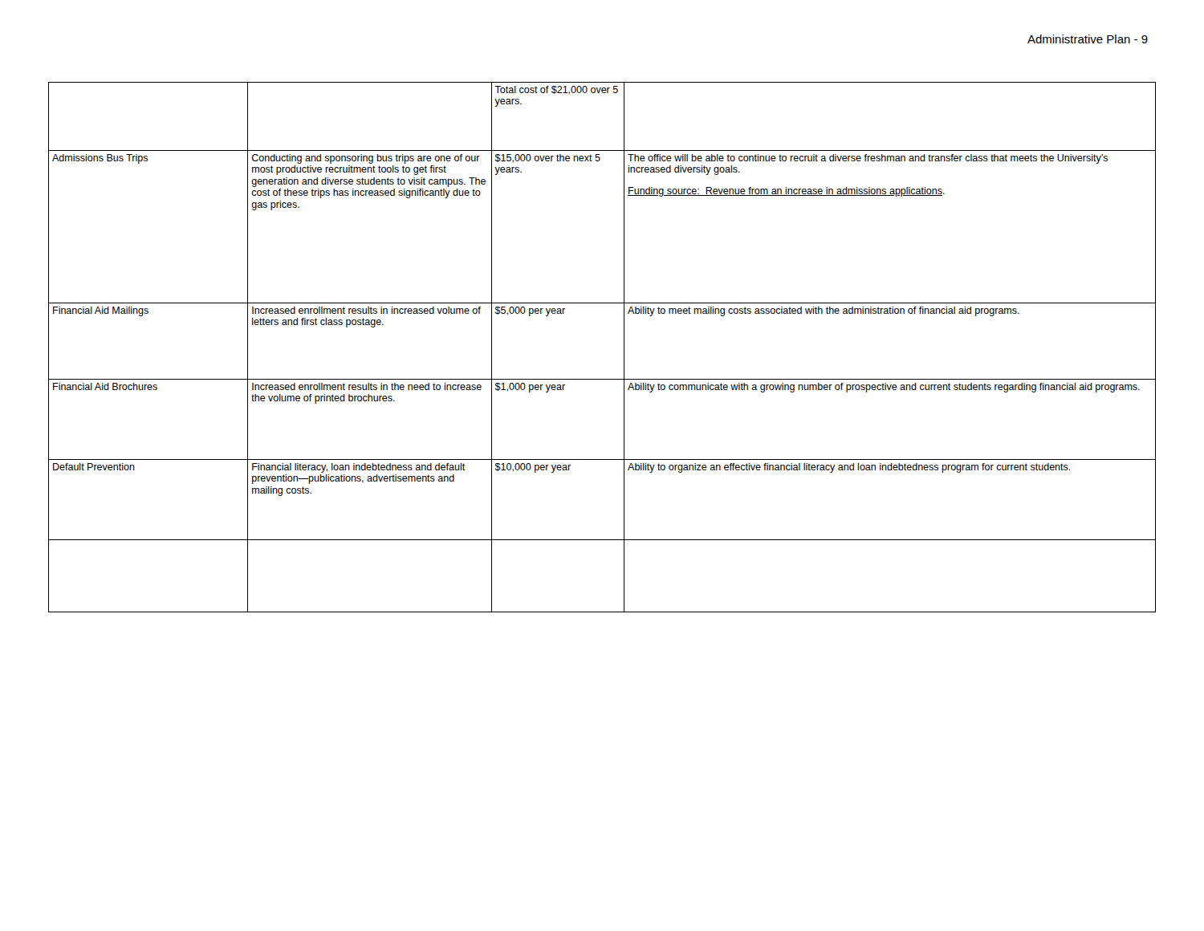Administrative Plan - 9
| | | Total cost of $21,000 over 5 years. | |
| Admissions Bus Trips | Conducting and sponsoring bus trips are one of our most productive recruitment tools to get first generation and diverse students to visit campus. The cost of these trips has increased significantly due to gas prices. | $15,000 over the next 5 years. | The office will be able to continue to recruit a diverse freshman and transfer class that meets the University’s increased diversity goals. Funding source: Revenue from an increase in admissions applications . |
| Financial Aid Mailings | Increased enrollment results in increased volume of letters and first class postage. | $5,000 per year | Ability to meet mailing costs associated with the administration of financial aid programs. |
| Financial Aid Brochures | Increased enrollment results in the need to increase the volume of printed brochures. | $1,000 per year | Ability to communicate with a growing number of prospective and current students regarding financial aid programs. |
| Default Prevention | Financial literacy, loan indebtedness and default prevention—publications, advertisements and mailing costs. | $10,000 per year | Ability to organize an effective financial literacy and loan indebtedness program for current students. |